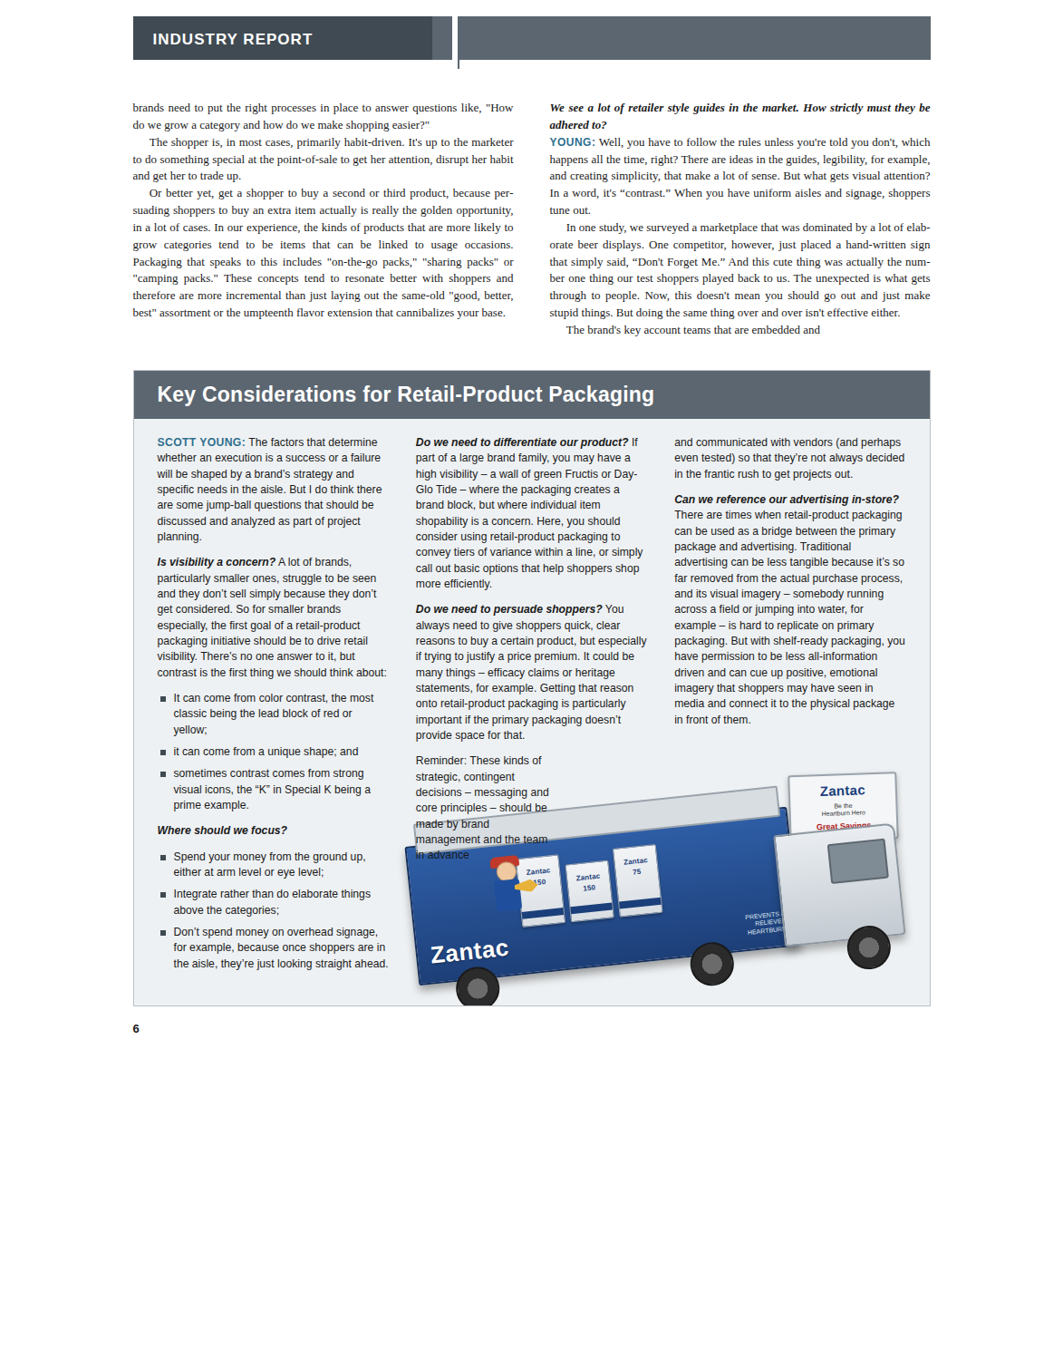INDUSTRY REPORT
brands need to put the right processes in place to answer questions like, "How do we grow a category and how do we make shopping easier?"
The shopper is, in most cases, primarily habit-driven. It's up to the marketer to do something special at the point-of-sale to get her attention, disrupt her habit and get her to trade up.
Or better yet, get a shopper to buy a second or third product, because persuading shoppers to buy an extra item actually is really the golden opportunity, in a lot of cases. In our experience, the kinds of products that are more likely to grow categories tend to be items that can be linked to usage occasions. Packaging that speaks to this includes "on-the-go packs," "sharing packs" or "camping packs." These concepts tend to resonate better with shoppers and therefore are more incremental than just laying out the same-old "good, better, best" assortment or the umpteenth flavor extension that cannibalizes your base.
We see a lot of retailer style guides in the market. How strictly must they be adhered to?
YOUNG: Well, you have to follow the rules unless you're told you don't, which happens all the time, right? There are ideas in the guides, legibility, for example, and creating simplicity, that make a lot of sense. But what gets visual attention? In a word, it's “contrast.” When you have uniform aisles and signage, shoppers tune out.
In one study, we surveyed a marketplace that was dominated by a lot of elaborate beer displays. One competitor, however, just placed a hand-written sign that simply said, “Don't Forget Me.” And this cute thing was actually the number one thing our test shoppers played back to us. The unexpected is what gets through to people. Now, this doesn't mean you should go out and just make stupid things. But doing the same thing over and over isn't effective either.
The brand's key account teams that are embedded and
Key Considerations for Retail-Product Packaging
SCOTT YOUNG: The factors that determine whether an execution is a success or a failure will be shaped by a brand’s strategy and specific needs in the aisle. But I do think there are some jump-ball questions that should be discussed and analyzed as part of project planning.
Is visibility a concern? A lot of brands, particularly smaller ones, struggle to be seen and they don’t sell simply because they don’t get considered. So for smaller brands especially, the first goal of a retail-product packaging initiative should be to drive retail visibility. There’s no one answer to it, but contrast is the first thing we should think about:
It can come from color contrast, the most classic being the lead block of red or yellow;
it can come from a unique shape; and
sometimes contrast comes from strong visual icons, the “K” in Special K being a prime example.
Where should we focus?
Spend your money from the ground up, either at arm level or eye level;
Integrate rather than do elaborate things above the categories;
Don’t spend money on overhead signage, for example, because once shoppers are in the aisle, they’re just looking straight ahead.
Do we need to differentiate our product? If part of a large brand family, you may have a high visibility – a wall of green Fructis or Day-Glo Tide – where the packaging creates a brand block, but where individual item shopability is a concern. Here, you should consider using retail-product packaging to convey tiers of variance within a line, or simply call out basic options that help shoppers shop more efficiently.
Do we need to persuade shoppers? You always need to give shoppers quick, clear reasons to buy a certain product, but especially if trying to justify a price premium. It could be many things – efficacy claims or heritage statements, for example. Getting that reason onto retail-product packaging is particularly important if the primary packaging doesn’t provide space for that.
Reminder: These kinds of strategic, contingent decisions – messaging and core principles – should be made by brand management and the team in advance
and communicated with vendors (and perhaps even tested) so that they’re not always decided in the frantic rush to get projects out.
Can we reference our advertising in-store? There are times when retail-product packaging can be used as a bridge between the primary package and advertising. Traditional advertising can be less tangible because it’s so far removed from the actual purchase process, and its visual imagery – somebody running across a field or jumping into water, for example – is hard to replicate on primary packaging. But with shelf-ready packaging, you have permission to be less all-information driven and can cue up positive, emotional imagery that shoppers may have seen in media and connect it to the physical package in front of them.
Zantac
PREVENTS &
RELIEVES
HEARTBURN
Zantac
150
Zantac
150
Zantac
75
Zantac
Be the
Heartburn Hero
Great Savings
BUY NOW!
6